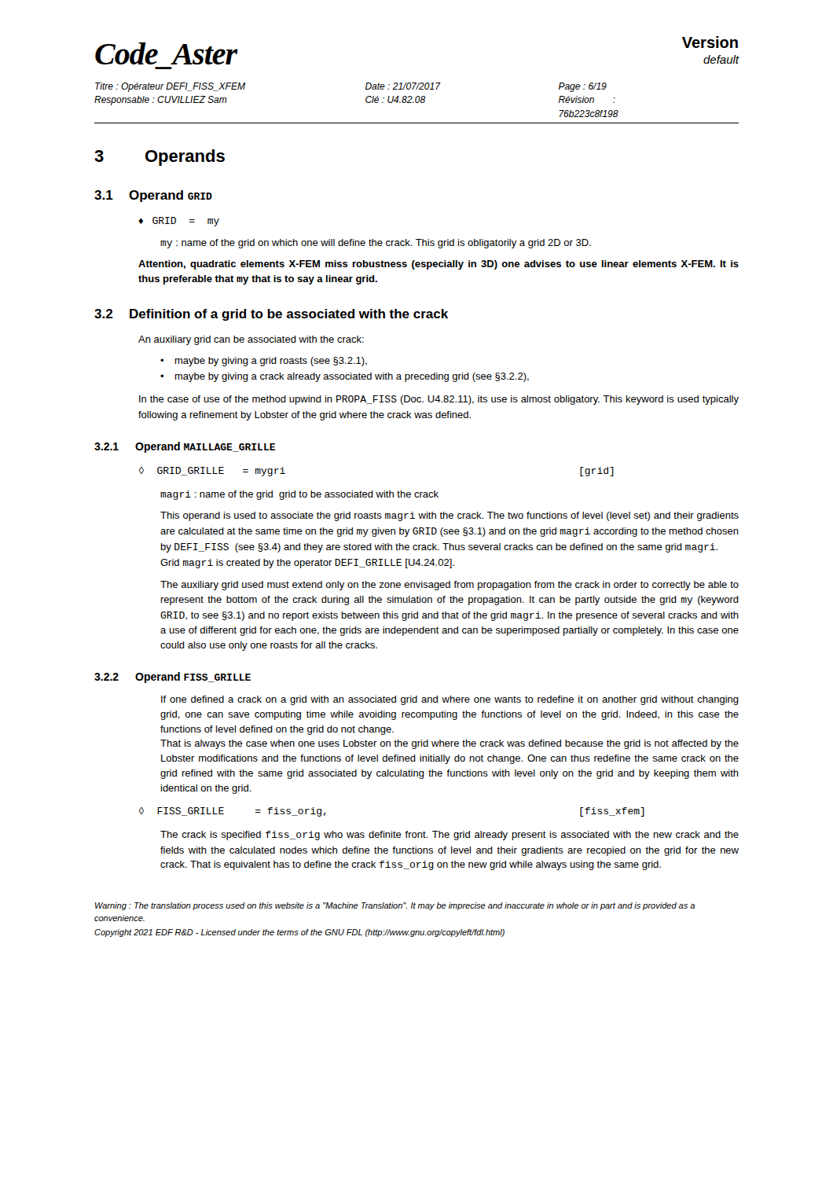Code_Aster
Versiondefault
| Titre : Opérateur DEFI_FISS_XFEM | Date : 21/07/2017 | Page : 6/19 |
| Responsable : CUVILLIEZ Sam | Clé : U4.82.08 | Révision : 76b223c8f198 |
3 Operands
3.1 Operand GRID
♦ GRID = my
my : name of the grid on which one will define the crack. This grid is obligatorily a grid 2D or 3D.
Attention, quadratic elements X-FEM miss robustness (especially in 3D) one advises to use linear elements X-FEM. It is thus preferable that my that is to say a linear grid.
3.2 Definition of a grid to be associated with the crack
An auxiliary grid can be associated with the crack:
maybe by giving a grid roasts (see §3.2.1),
maybe by giving a crack already associated with a preceding grid (see §3.2.2),
In the case of use of the method upwind in PROPA_FISS (Doc. U4.82.11), its use is almost obligatory. This keyword is used typically following a refinement by Lobster of the grid where the crack was defined.
3.2.1 Operand MAILLAGE_GRILLE
◊ GRID_GRILLE = mygri[grid]
magri : name of the grid grid to be associated with the crack
This operand is used to associate the grid roasts magri with the crack. The two functions of level (level set) and their gradients are calculated at the same time on the grid my given by GRID (see §3.1) and on the grid magri according to the method chosen by DEFI_FISS (see §3.4) and they are stored with the crack. Thus several cracks can be defined on the same grid magri.
Grid magri is created by the operator DEFI_GRILLE [U4.24.02].
The auxiliary grid used must extend only on the zone envisaged from propagation from the crack in order to correctly be able to represent the bottom of the crack during all the simulation of the propagation. It can be partly outside the grid my (keyword GRID, to see §3.1) and no report exists between this grid and that of the grid magri. In the presence of several cracks and with a use of different grid for each one, the grids are independent and can be superimposed partially or completely. In this case one could also use only one roasts for all the cracks.
3.2.2 Operand FISS_GRILLE
If one defined a crack on a grid with an associated grid and where one wants to redefine it on another grid without changing grid, one can save computing time while avoiding recomputing the functions of level on the grid. Indeed, in this case the functions of level defined on the grid do not change.
That is always the case when one uses Lobster on the grid where the crack was defined because the grid is not affected by the Lobster modifications and the functions of level defined initially do not change. One can thus redefine the same crack on the grid refined with the same grid associated by calculating the functions with level only on the grid and by keeping them with identical on the grid.
◊ FISS_GRILLE = fiss_orig,[fiss_xfem]
The crack is specified fiss_orig who was definite front. The grid already present is associated with the new crack and the fields with the calculated nodes which define the functions of level and their gradients are recopied on the grid for the new crack. That is equivalent has to define the crack fiss_orig on the new grid while always using the same grid.
Warning : The translation process used on this website is a "Machine Translation". It may be imprecise and inaccurate in whole or in part and is provided as a convenience.
Copyright 2021 EDF R&D - Licensed under the terms of the GNU FDL (http://www.gnu.org/copyleft/fdl.html)